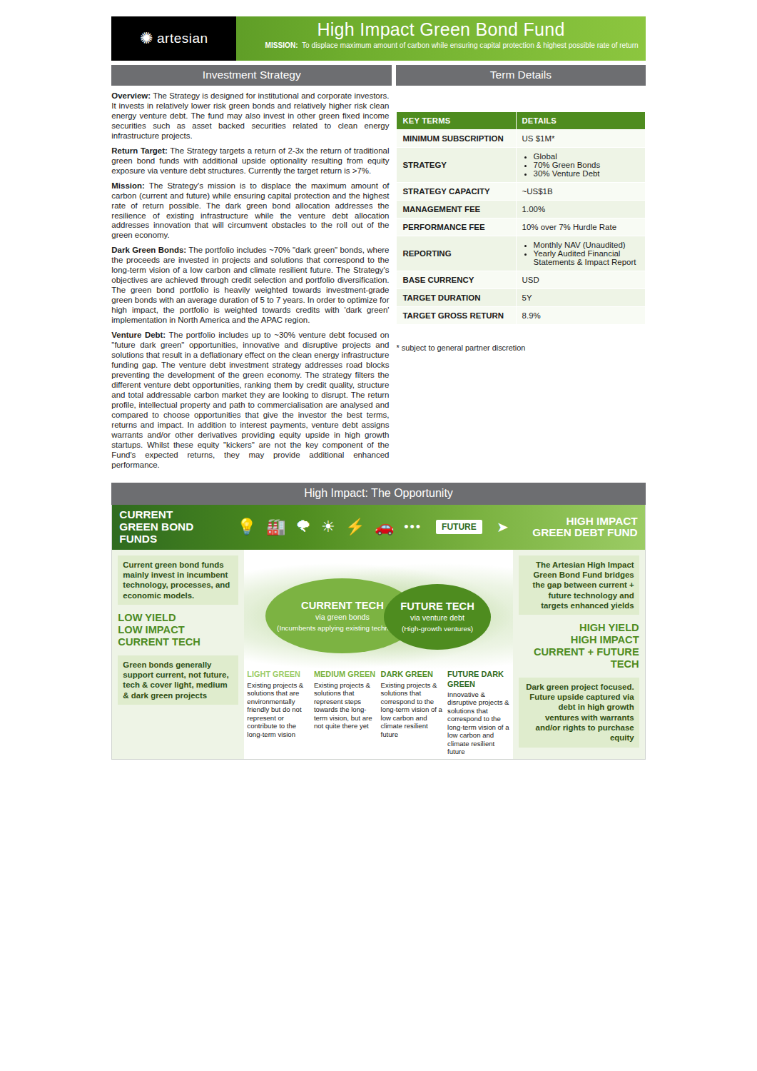✺artesian
High Impact Green Bond Fund
MISSION: To displace maximum amount of carbon while ensuring capital protection & highest possible rate of return
Investment Strategy
Term Details
Overview: The Strategy is designed for institutional and corporate investors. It invests in relatively lower risk green bonds and relatively higher risk clean energy venture debt. The fund may also invest in other green fixed income securities such as asset backed securities related to clean energy infrastructure projects.
Return Target: The Strategy targets a return of 2-3x the return of traditional green bond funds with additional upside optionality resulting from equity exposure via venture debt structures. Currently the target return is >7%.
Mission: The Strategy's mission is to displace the maximum amount of carbon (current and future) while ensuring capital protection and the highest rate of return possible. The dark green bond allocation addresses the resilience of existing infrastructure while the venture debt allocation addresses innovation that will circumvent obstacles to the roll out of the green economy.
Dark Green Bonds: The portfolio includes ~70% "dark green" bonds, where the proceeds are invested in projects and solutions that correspond to the long-term vision of a low carbon and climate resilient future. The Strategy's objectives are achieved through credit selection and portfolio diversification. The green bond portfolio is heavily weighted towards investment-grade green bonds with an average duration of 5 to 7 years. In order to optimize for high impact, the portfolio is weighted towards credits with 'dark green' implementation in North America and the APAC region.
Venture Debt: The portfolio includes up to ~30% venture debt focused on "future dark green" opportunities, innovative and disruptive projects and solutions that result in a deflationary effect on the clean energy infrastructure funding gap. The venture debt investment strategy addresses road blocks preventing the development of the green economy. The strategy filters the different venture debt opportunities, ranking them by credit quality, structure and total addressable carbon market they are looking to disrupt. The return profile, intellectual property and path to commercialisation are analysed and compared to choose opportunities that give the investor the best terms, returns and impact. In addition to interest payments, venture debt assigns warrants and/or other derivatives providing equity upside in high growth startups. Whilst these equity "kickers" are not the key component of the Fund's expected returns, they may provide additional enhanced performance.
| KEY TERMS | DETAILS |
| --- | --- |
| MINIMUM SUBSCRIPTION | US $1M* |
| STRATEGY | Global 70% Green Bonds 30% Venture Debt |
| STRATEGY CAPACITY | ~US$1B |
| MANAGEMENT FEE | 1.00% |
| PERFORMANCE FEE | 10% over 7% Hurdle Rate |
| REPORTING | Monthly NAV (Unaudited) Yearly Audited Financial Statements & Impact Report |
| BASE CURRENCY | USD |
| TARGET DURATION | 5Y |
| TARGET GROSS RETURN | 8.9% |
* subject to general partner discretion
High Impact: The Opportunity
CURRENT
GREEN BOND FUNDS
💡 🏭 🌪 ☀ ⚡ 🚗 ••• FUTURE ➤
HIGH IMPACT
GREEN DEBT FUND
Current green bond funds mainly invest in incumbent technology, processes, and economic models.
LOW YIELD
LOW IMPACT
CURRENT TECH
Green bonds generally support current, not future, tech & cover light, medium & dark green projects
CURRENT TECH
via green bonds
(Incumbents applying existing technology)
FUTURE TECH
via venture debt
(High-growth ventures)
LIGHT GREEN
Existing projects & solutions that are environmentally friendly but do not represent or contribute to the long-term vision
MEDIUM GREEN
Existing projects & solutions that represent steps towards the long-term vision, but are not quite there yet
DARK GREEN
Existing projects & solutions that correspond to the long-term vision of a low carbon and climate resilient future
FUTURE DARK GREEN
Innovative & disruptive projects & solutions that correspond to the long-term vision of a low carbon and climate resilient future
The Artesian High Impact Green Bond Fund bridges the gap between current + future technology and targets enhanced yields
HIGH YIELD
HIGH IMPACT
CURRENT + FUTURE TECH
Dark green project focused. Future upside captured via debt in high growth ventures with warrants and/or rights to purchase equity